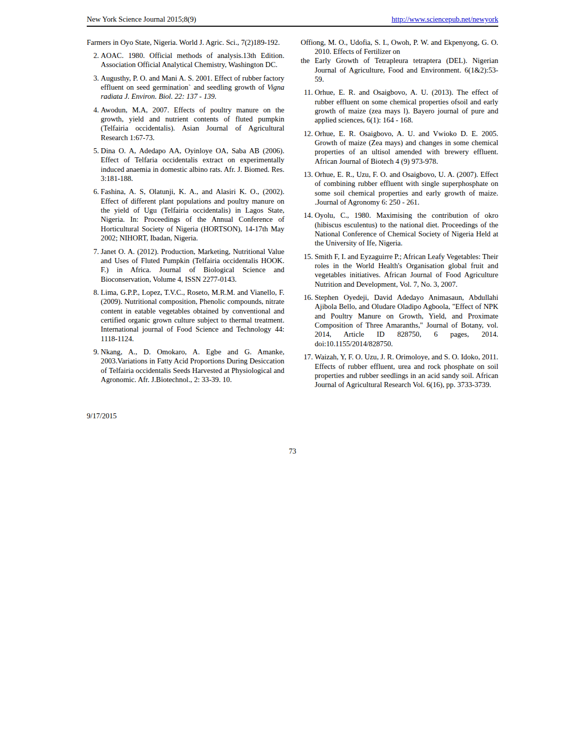New York Science Journal 2015;8(9) http://www.sciencepub.net/newyork
Farmers in Oyo State, Nigeria. World J. Agric. Sci., 7(2)189-192.
AOAC. 1980. Official methods of analysis.13th Edition. Association Official Analytical Chemistry, Washington DC.
Augusthy, P. O. and Mani A. S. 2001. Effect of rubber factory effluent on seed germination` and seedling growth of Vigna radiata J. Environ. Biol. 22: 137 - 139.
Awodun, M.A, 2007. Effects of poultry manure on the growth, yield and nutrient contents of fluted pumpkin (Telfairia occidentalis). Asian Journal of Agricultural Research 1:67-73.
Dina O. A, Adedapo AA, Oyinloye OA, Saba AB (2006). Effect of Telfaria occidentalis extract on experimentally induced anaemia in domestic albino rats. Afr. J. Biomed. Res. 3:181-188.
Fashina, A. S, Olatunji, K. A., and Alasiri K. O., (2002). Effect of different plant populations and poultry manure on the yield of Ugu (Telfairia occidentalis) in Lagos State, Nigeria. In: Proceedings of the Annual Conference of Horticultural Society of Nigeria (HORTSON), 14-17th May 2002; NIHORT, Ibadan, Nigeria.
Janet O. A. (2012). Production, Marketing, Nutritional Value and Uses of Fluted Pumpkin (Telfairia occidentalis HOOK. F.) in Africa. Journal of Biological Science and Bioconservation, Volume 4, ISSN 2277-0143.
Lima, G.P.P., Lopez, T.V.C., Roseto, M.R.M. and Vianello, F. (2009). Nutritional composition, Phenolic compounds, nitrate content in eatable vegetables obtained by conventional and certified organic grown culture subject to thermal treatment. International journal of Food Science and Technology 44: 1118-1124.
Nkang, A., D. Omokaro, A. Egbe and G. Amanke, 2003.Variations in Fatty Acid Proportions During Desiccation of Telfairia occidentalis Seeds Harvested at Physiological and Agronomic. Afr. J.Biotechnol., 2: 33-39. 10.
Offiong, M. O., Udofia, S. I., Owoh, P. W. and Ekpenyong, G. O. 2010. Effects of Fertilizer on
the Early Growth of Tetrapleura tetraptera (DEL). Nigerian Journal of Agriculture, Food and Environment. 6(1&2):53-59.
Orhue, E. R. and Osaigbovo, A. U. (2013). The effect of rubber effluent on some chemical properties ofsoil and early growth of maize (zea mays l). Bayero journal of pure and applied sciences, 6(1): 164 - 168.
Orhue, E. R. Osaigbovo, A. U. and Vwioko D. E. 2005. Growth of maize (Zea mays) and changes in some chemical properties of an ultisol amended with brewery effluent. African Journal of Biotech 4 (9) 973-978.
Orhue, E. R., Uzu, F. O. and Osaigbovo, U. A. (2007). Effect of combining rubber effluent with single superphosphate on some soil chemical properties and early growth of maize. .Journal of Agronomy 6: 250 - 261.
Oyolu, C., 1980. Maximising the contribution of okro (hibiscus esculentus) to the national diet. Proceedings of the National Conference of Chemical Society of Nigeria Held at the University of Ife, Nigeria.
Smith F, I. and Eyzaguirre P.; African Leafy Vegetables: Their roles in the World Health's Organisation global fruit and vegetables initiatives. African Journal of Food Agriculture Nutrition and Development, Vol. 7, No. 3, 2007.
Stephen Oyedeji, David Adedayo Animasaun, Abdullahi Ajibola Bello, and Oludare Oladipo Agboola, "Effect of NPK and Poultry Manure on Growth, Yield, and Proximate Composition of Three Amaranths," Journal of Botany, vol. 2014, Article ID 828750, 6 pages, 2014. doi:10.1155/2014/828750.
Waizah, Y, F. O. Uzu, J. R. Orimoloye, and S. O. Idoko, 2011. Effects of rubber effluent, urea and rock phosphate on soil properties and rubber seedlings in an acid sandy soil. African Journal of Agricultural Research Vol. 6(16), pp. 3733-3739.
9/17/2015
73